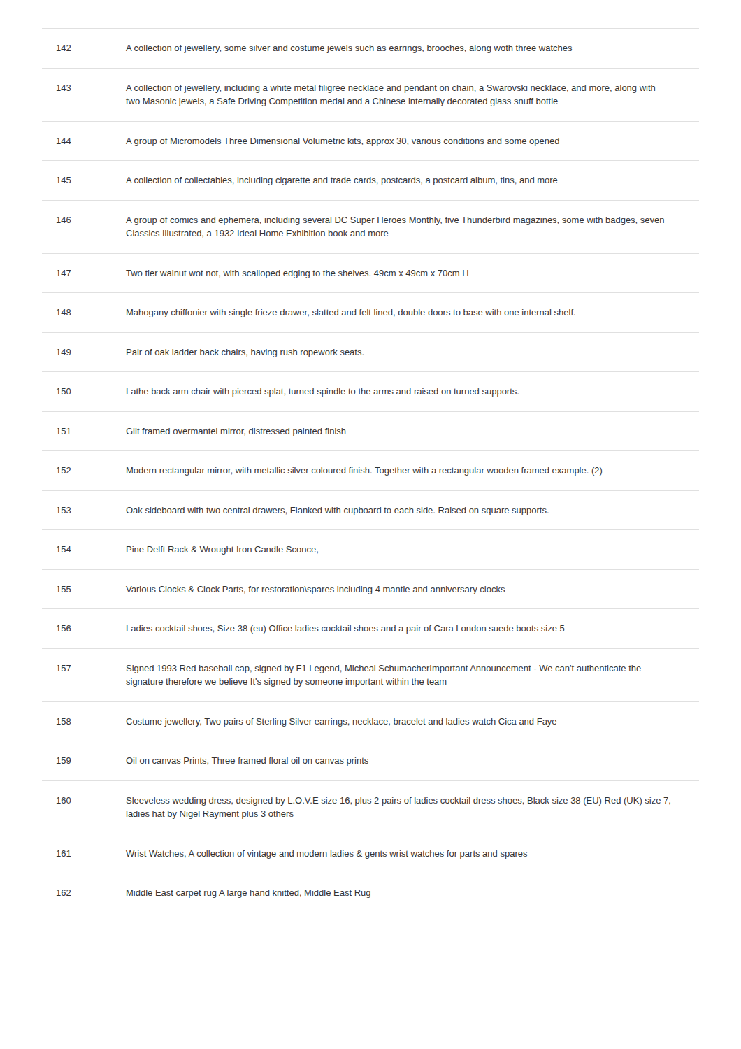| 142 | A collection of jewellery, some silver and costume jewels such as earrings, brooches, along woth three watches |
| 143 | A collection of jewellery, including a white metal filigree necklace and pendant on chain, a Swarovski necklace, and more, along with two Masonic jewels, a Safe Driving Competition medal and a Chinese internally decorated glass snuff bottle |
| 144 | A group of Micromodels Three Dimensional Volumetric kits, approx 30, various conditions and some opened |
| 145 | A collection of collectables, including cigarette and trade cards, postcards, a postcard album, tins, and more |
| 146 | A group of comics and ephemera, including several DC Super Heroes Monthly, five Thunderbird magazines, some with badges, seven Classics Illustrated, a 1932 Ideal Home Exhibition book and more |
| 147 | Two tier walnut wot not, with scalloped edging to the shelves. 49cm x 49cm x 70cm H |
| 148 | Mahogany chiffonier with single frieze drawer, slatted and felt lined, double doors to base with one internal shelf. |
| 149 | Pair of oak ladder back chairs, having rush ropework seats. |
| 150 | Lathe back arm chair with pierced splat, turned spindle to the arms and raised on turned supports. |
| 151 | Gilt framed overmantel mirror, distressed painted finish |
| 152 | Modern rectangular mirror, with metallic silver coloured finish. Together with a rectangular wooden framed example. (2) |
| 153 | Oak sideboard with two central drawers, Flanked with cupboard to each side. Raised on square supports. |
| 154 | Pine Delft Rack & Wrought Iron Candle Sconce, |
| 155 | Various Clocks & Clock Parts, for restoration\spares including 4 mantle and anniversary clocks |
| 156 | Ladies cocktail shoes, Size 38 (eu) Office ladies cocktail shoes and a pair of Cara London suede boots size 5 |
| 157 | Signed 1993 Red baseball cap, signed by F1 Legend, Micheal SchumacherImportant Announcement - We can't authenticate the signature therefore we believe It's signed by someone important within the team |
| 158 | Costume jewellery, Two pairs of Sterling Silver earrings, necklace, bracelet and ladies watch Cica and Faye |
| 159 | Oil on canvas Prints, Three framed floral oil on canvas prints |
| 160 | Sleeveless wedding dress, designed by L.O.V.E size 16, plus 2 pairs of ladies cocktail dress shoes, Black size 38 (EU) Red (UK) size 7, ladies hat by Nigel Rayment plus 3 others |
| 161 | Wrist Watches, A collection of vintage and modern ladies & gents wrist watches for parts and spares |
| 162 | Middle East carpet rug A large hand knitted, Middle East Rug |